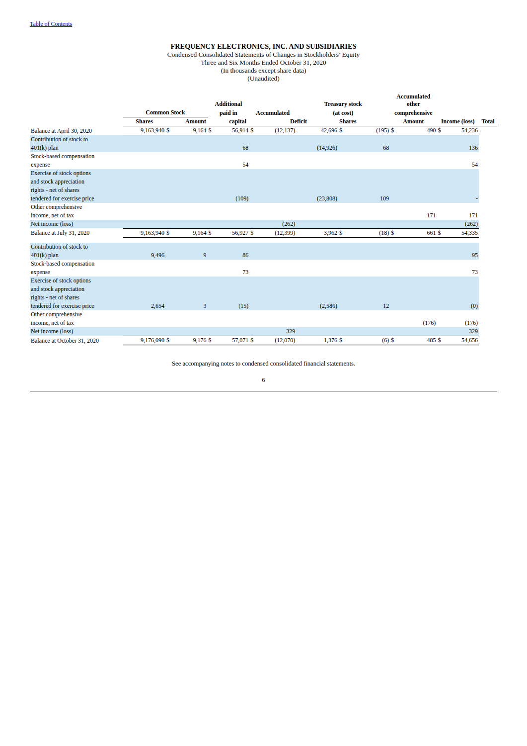Table of Contents
FREQUENCY ELECTRONICS, INC. AND SUBSIDIARIES
Condensed Consolidated Statements of Changes in Stockholders’ Equity
Three and Six Months Ended October 31, 2020
(In thousands except share data)
(Unaudited)
| | | Additional | | Treasury stock | Accumulated other | |
| | Common Stock | paid in | Accumulated | (at cost) | comprehensive | |
| | Shares | | Amount | capital | Deficit | Shares | | Amount | Income (loss) | Total |
| Balance at April 30, 2020 | 9,163,940 | $ | 9,164 | $ | 56,914 | $ | (12,137) | 42,696 | $ | (195) | $ | 490 | $ | 54,236 |
| Contribution of stock to | | | | | | | | | | | | | | |
| 401(k) plan | | | | | 68 | | | (14,926) | | 68 | | | | 136 |
| Stock-based compensation | | | | | | | | | | | | | | |
| expense | | | | | 54 | | | | | | | | | 54 |
| Exercise of stock options | | | | | | | | | | | | | | |
| and stock appreciation | | | | | | | | | | | | | | |
| rights - net of shares | | | | | | | | | | | | | | |
| tendered for exercise price | | | | | (109) | | | (23,808) | | 109 | | | | - |
| Other comprehensive | | | | | | | | | | | | | | |
| income, net of tax | | | | | | | | | | | | 171 | | 171 |
| Net income (loss) | | | | | | | (262) | | | | | | | (262) |
| Balance at July 31, 2020 | 9,163,940 | $ | 9,164 | $ | 56,927 | $ | (12,399) | 3,962 | $ | (18) | $ | 661 | $ | 54,335 |
| Contribution of stock to | | | | | | | | | | | | | | |
| 401(k) plan | 9,496 | | 9 | | 86 | | | | | | | | | 95 |
| Stock-based compensation | | | | | | | | | | | | | | |
| expense | | | | | 73 | | | | | | | | | 73 |
| Exercise of stock options | | | | | | | | | | | | | | |
| and stock appreciation | | | | | | | | | | | | | | |
| rights - net of shares | | | | | | | | | | | | | | |
| tendered for exercise price | 2,654 | | 3 | | (15) | | | (2,586) | | 12 | | | | (0) |
| Other comprehensive | | | | | | | | | | | | | | |
| income, net of tax | | | | | | | | | | | | (176) | | (176) |
| Net income (loss) | | | | | | | 329 | | | | | | | 329 |
| Balance at October 31, 2020 | 9,176,090 | $ | 9,176 | $ | 57,071 | $ | (12,070) | 1,376 | $ | (6) | $ | 485 | $ | 54,656 |
See accompanying notes to condensed consolidated financial statements.
6